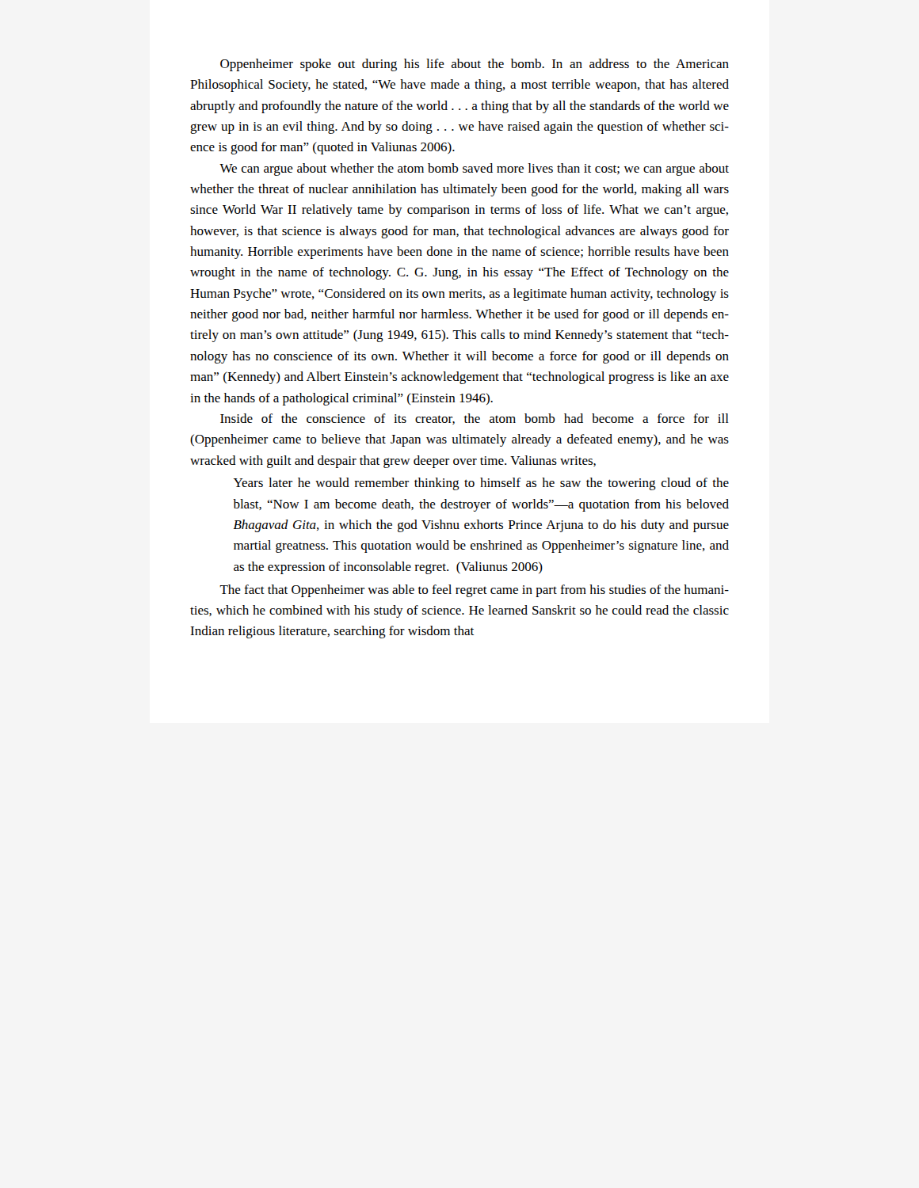Oppenheimer spoke out during his life about the bomb. In an address to the American Philosophical Society, he stated, “We have made a thing, a most terrible weapon, that has altered abruptly and profoundly the nature of the world . . . a thing that by all the standards of the world we grew up in is an evil thing. And by so doing . . . we have raised again the question of whether science is good for man” (quoted in Valiunas 2006).
We can argue about whether the atom bomb saved more lives than it cost; we can argue about whether the threat of nuclear annihilation has ultimately been good for the world, making all wars since World War II relatively tame by comparison in terms of loss of life. What we can’t argue, however, is that science is always good for man, that technological advances are always good for humanity. Horrible experiments have been done in the name of science; horrible results have been wrought in the name of technology. C. G. Jung, in his essay “The Effect of Technology on the Human Psyche” wrote, “Considered on its own merits, as a legitimate human activity, technology is neither good nor bad, neither harmful nor harmless. Whether it be used for good or ill depends entirely on man’s own attitude” (Jung 1949, 615). This calls to mind Kennedy’s statement that “technology has no conscience of its own. Whether it will become a force for good or ill depends on man” (Kennedy) and Albert Einstein’s acknowledgement that “technological progress is like an axe in the hands of a pathological criminal” (Einstein 1946).
Inside of the conscience of its creator, the atom bomb had become a force for ill (Oppenheimer came to believe that Japan was ultimately already a defeated enemy), and he was wracked with guilt and despair that grew deeper over time. Valiunas writes,
Years later he would remember thinking to himself as he saw the towering cloud of the blast, “Now I am become death, the destroyer of worlds”—a quotation from his beloved Bhagavad Gita, in which the god Vishnu exhorts Prince Arjuna to do his duty and pursue martial greatness. This quotation would be enshrined as Oppenheimer’s signature line, and as the expression of inconsolable regret. (Valiunus 2006)
The fact that Oppenheimer was able to feel regret came in part from his studies of the humanities, which he combined with his study of science. He learned Sanskrit so he could read the classic Indian religious literature, searching for wisdom that